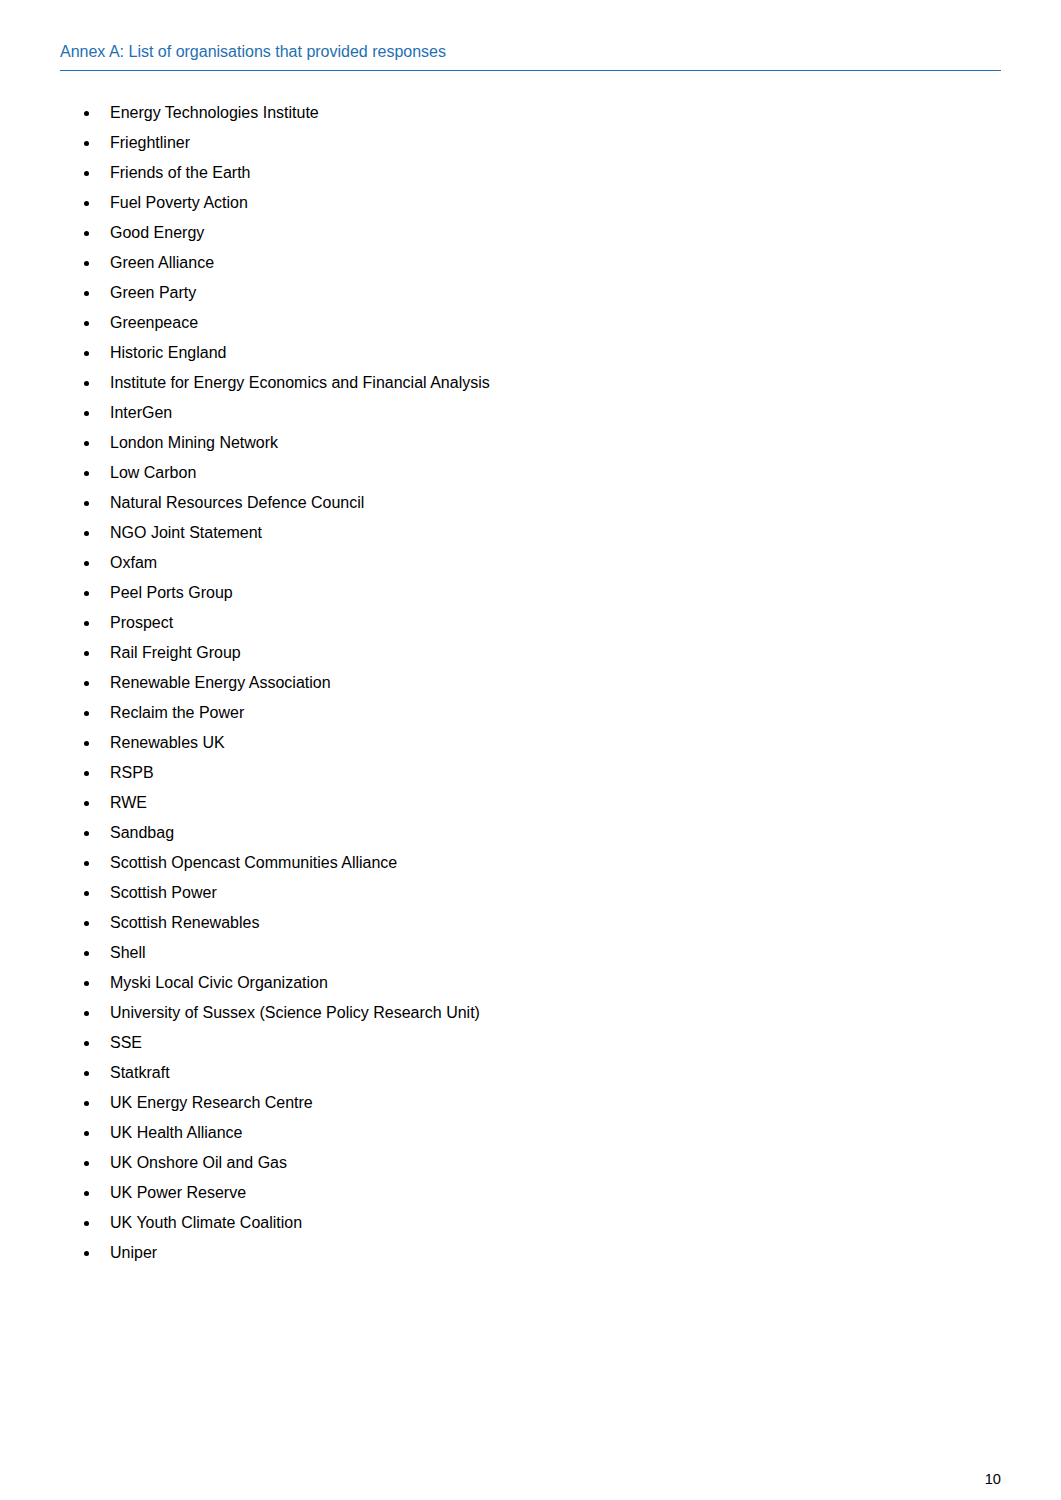Annex A: List of organisations that provided responses
Energy Technologies Institute
Frieghtliner
Friends of the Earth
Fuel Poverty Action
Good Energy
Green Alliance
Green Party
Greenpeace
Historic England
Institute for Energy Economics and Financial Analysis
InterGen
London Mining Network
Low Carbon
Natural Resources Defence Council
NGO Joint Statement
Oxfam
Peel Ports Group
Prospect
Rail Freight Group
Renewable Energy Association
Reclaim the Power
Renewables UK
RSPB
RWE
Sandbag
Scottish Opencast Communities Alliance
Scottish Power
Scottish Renewables
Shell
Myski Local Civic Organization
University of Sussex (Science Policy Research Unit)
SSE
Statkraft
UK Energy Research Centre
UK Health Alliance
UK Onshore Oil and Gas
UK Power Reserve
UK Youth Climate Coalition
Uniper
10